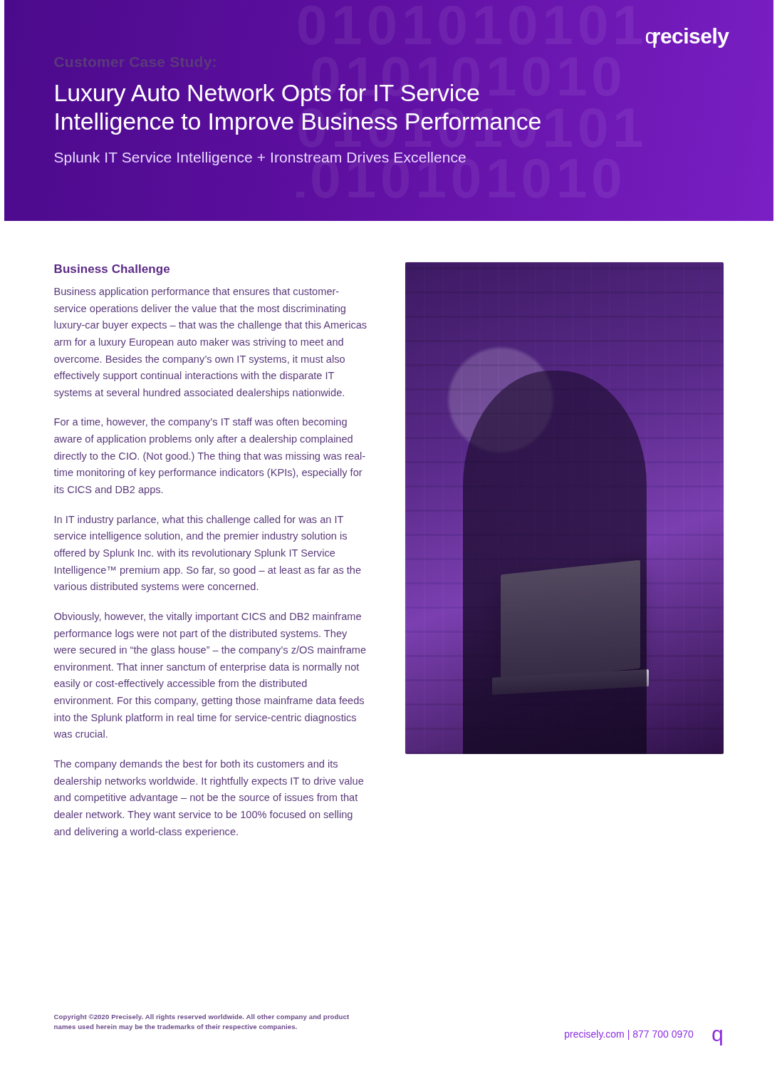0101010101 1010101010 0101010101 1010101010
precisely
Customer Case Study:
Luxury Auto Network Opts for IT Service Intelligence to Improve Business Performance
Splunk IT Service Intelligence + Ironstream Drives Excellence
Business Challenge
Business application performance that ensures that customer-service operations deliver the value that the most discriminating luxury-car buyer expects – that was the challenge that this Americas arm for a luxury European auto maker was striving to meet and overcome. Besides the company’s own IT systems, it must also effectively support continual interactions with the disparate IT systems at several hundred associated dealerships nationwide.
For a time, however, the company’s IT staff was often becoming aware of application problems only after a dealership complained directly to the CIO. (Not good.) The thing that was missing was real-time monitoring of key performance indicators (KPIs), especially for its CICS and DB2 apps.
In IT industry parlance, what this challenge called for was an IT service intelligence solution, and the premier industry solution is offered by Splunk Inc. with its revolutionary Splunk IT Service Intelligence™ premium app. So far, so good – at least as far as the various distributed systems were concerned.
Obviously, however, the vitally important CICS and DB2 mainframe performance logs were not part of the distributed systems. They were secured in “the glass house” – the company’s z/OS mainframe environment. That inner sanctum of enterprise data is normally not easily or cost-effectively accessible from the distributed environment. For this company, getting those mainframe data feeds into the Splunk platform in real time for service-centric diagnostics was crucial.
The company demands the best for both its customers and its dealership networks worldwide. It rightfully expects IT to drive value and competitive advantage – not be the source of issues from that dealer network. They want service to be 100% focused on selling and delivering a world-class experience.
IT professional reviewing system performance on a laptop in a data center.
Copyright ©2020 Precisely. All rights reserved worldwide. All other company and product names used herein may be the trademarks of their respective companies.
precisely.com | 877 700 0970
p